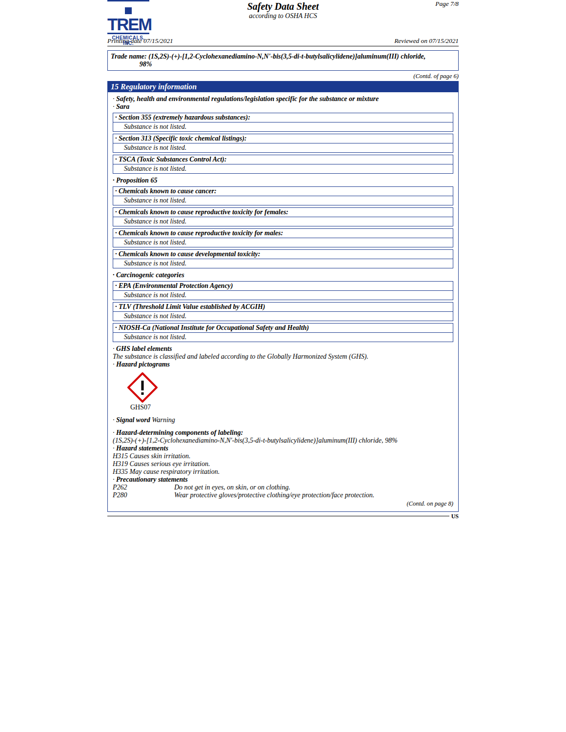TREM
CHEMICALS, INC.
Page 7/8
Safety Data Sheet
according to OSHA HCS
Printing date 07/15/2021 Reviewed on 07/15/2021
Trade name: (1S,2S)-(+)-[1,2-Cyclohexanediamino-N,N'-bis(3,5-di-t-butylsalicylidene)]aluminum(III) chloride, 98%
(Contd. of page 6)
15 Regulatory information
· Safety, health and environmental regulations/legislation specific for the substance or mixture
· Sara
· Section 355 (extremely hazardous substances):
Substance is not listed.
· Section 313 (Specific toxic chemical listings):
Substance is not listed.
· TSCA (Toxic Substances Control Act):
Substance is not listed.
· Proposition 65
· Chemicals known to cause cancer:
Substance is not listed.
· Chemicals known to cause reproductive toxicity for females:
Substance is not listed.
· Chemicals known to cause reproductive toxicity for males:
Substance is not listed.
· Chemicals known to cause developmental toxicity:
Substance is not listed.
· Carcinogenic categories
· EPA (Environmental Protection Agency)
Substance is not listed.
· TLV (Threshold Limit Value established by ACGIH)
Substance is not listed.
· NIOSH-Ca (National Institute for Occupational Safety and Health)
Substance is not listed.
· GHS label elements
The substance is classified and labeled according to the Globally Harmonized System (GHS).
· Hazard pictograms
GHS07
· Signal word Warning
· Hazard-determining components of labeling:
(1S,2S)-(+)-[1,2-Cyclohexanediamino-N,N'-bis(3,5-di-t-butylsalicylidene)]aluminum(III) chloride, 98%
· Hazard statements
H315 Causes skin irritation.
H319 Causes serious eye irritation.
H335 May cause respiratory irritation.
· Precautionary statements
| P262 | Do not get in eyes, on skin, or on clothing. |
| P280 | Wear protective gloves/protective clothing/eye protection/face protection. |
(Contd. on page 8)
US